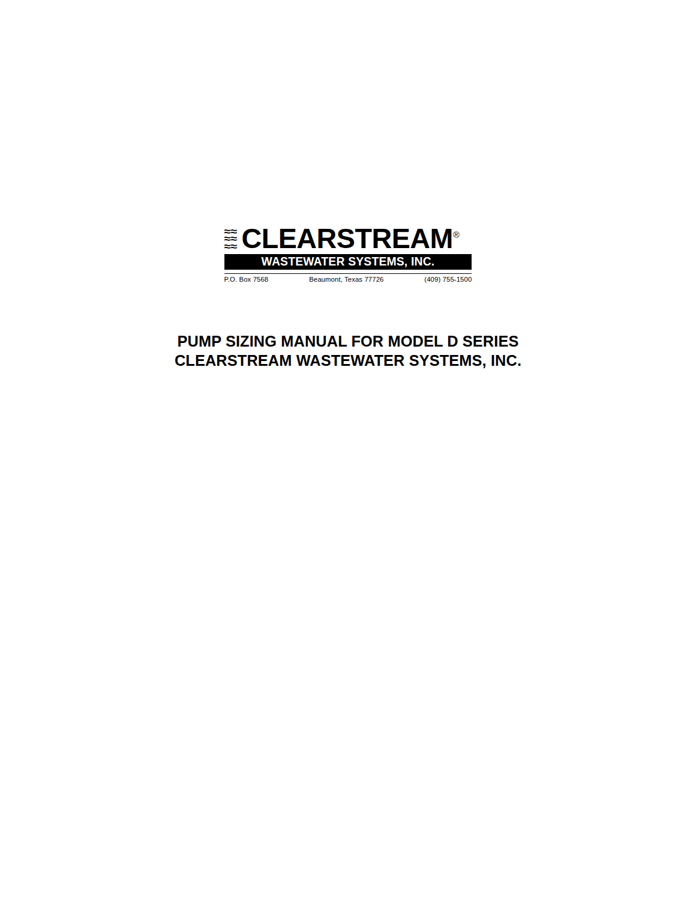≈≈ ≈≈ ≈≈ CLEARSTREAM®
WASTEWATER SYSTEMS, INC.
P.O. Box 7568 Beaumont, Texas 77726 (409) 755-1500
PUMP SIZING MANUAL FOR MODEL D SERIES
CLEARSTREAM WASTEWATER SYSTEMS, INC.